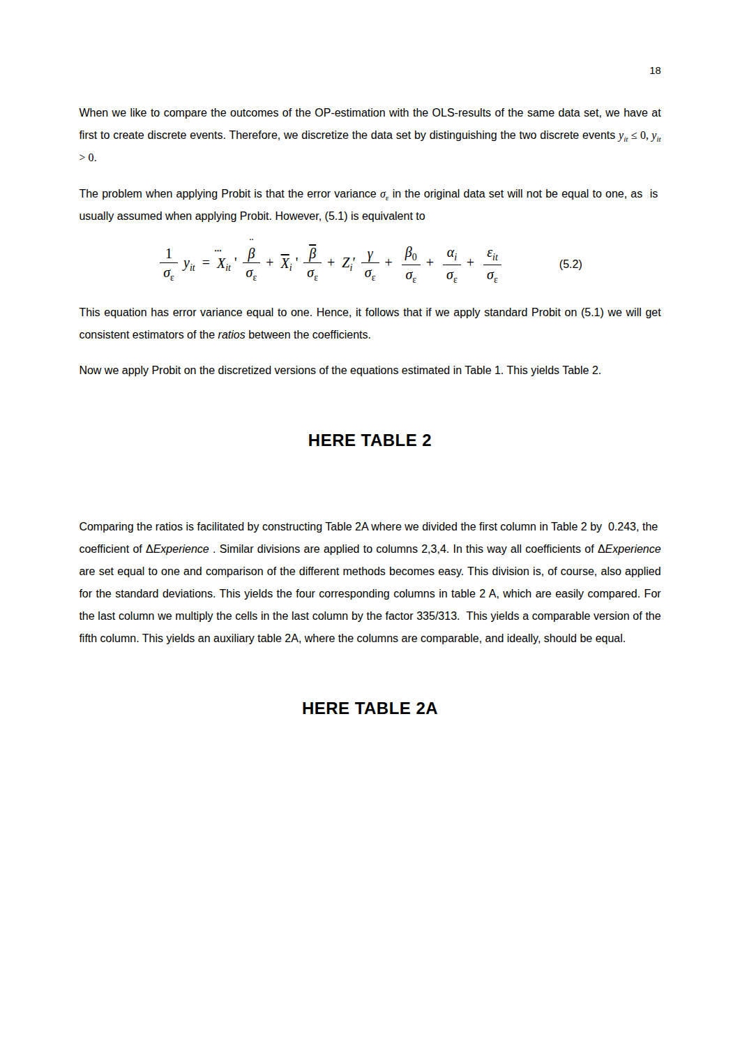18
When we like to compare the outcomes of the OP-estimation with the OLS-results of the same data set, we have at first to create discrete events. Therefore, we discretize the data set by distinguishing the two discrete events yit ≤ 0, yit > 0.
The problem when applying Probit is that the error variance σε in the original data set will not be equal to one, as is usually assumed when applying Probit. However, (5.1) is equivalent to
1 σε yit = Xit ' βσε + Xi ' βσε + Zi′ γσε + β 0 σε + αi σε + εit σε (5.2)
This equation has error variance equal to one. Hence, it follows that if we apply standard Probit on (5.1) we will get consistent estimators of the ratios between the coefficients.
Now we apply Probit on the discretized versions of the equations estimated in Table 1. This yields Table 2.
HERE TABLE 2
Comparing the ratios is facilitated by constructing Table 2A where we divided the first column in Table 2 by 0.243, the coefficient of ΔExperience . Similar divisions are applied to columns 2,3,4. In this way all coefficients of ΔExperience are set equal to one and comparison of the different methods becomes easy. This division is, of course, also applied for the standard deviations. This yields the four corresponding columns in table 2 A, which are easily compared. For the last column we multiply the cells in the last column by the factor 335/313. This yields a comparable version of the fifth column. This yields an auxiliary table 2A, where the columns are comparable, and ideally, should be equal.
HERE TABLE 2A